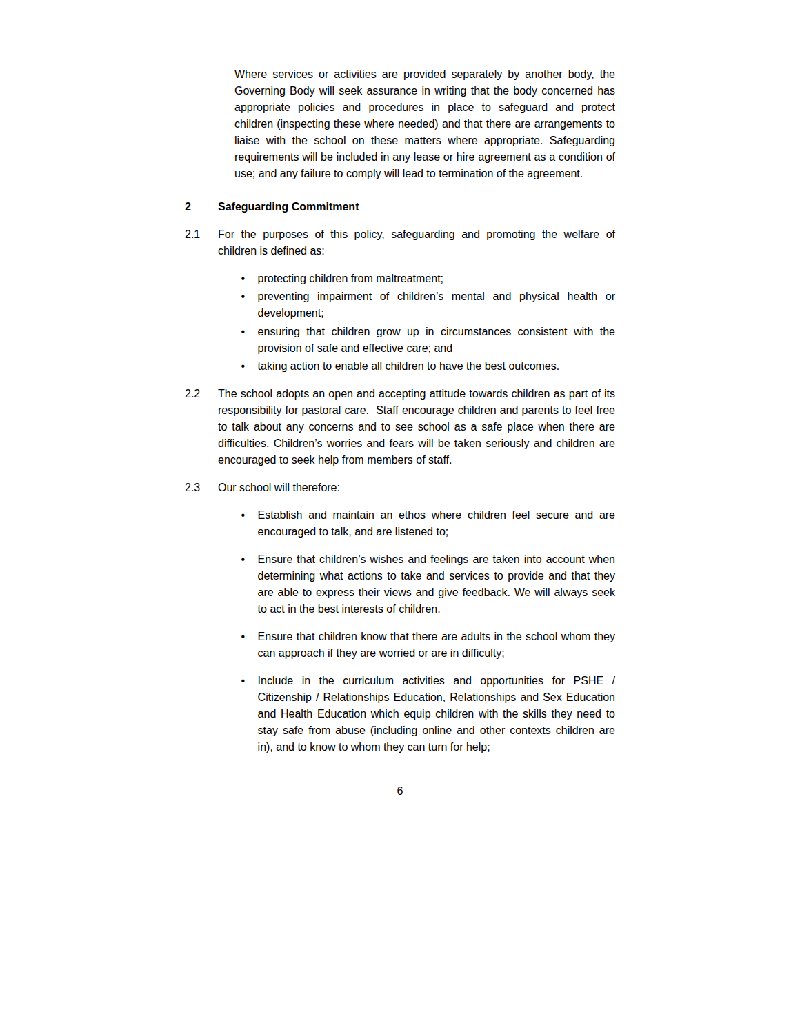Where services or activities are provided separately by another body, the Governing Body will seek assurance in writing that the body concerned has appropriate policies and procedures in place to safeguard and protect children (inspecting these where needed) and that there are arrangements to liaise with the school on these matters where appropriate. Safeguarding requirements will be included in any lease or hire agreement as a condition of use; and any failure to comply will lead to termination of the agreement.
2 Safeguarding Commitment
2.1 For the purposes of this policy, safeguarding and promoting the welfare of children is defined as:
protecting children from maltreatment;
preventing impairment of children’s mental and physical health or development;
ensuring that children grow up in circumstances consistent with the provision of safe and effective care; and
taking action to enable all children to have the best outcomes.
2.2 The school adopts an open and accepting attitude towards children as part of its responsibility for pastoral care. Staff encourage children and parents to feel free to talk about any concerns and to see school as a safe place when there are difficulties. Children’s worries and fears will be taken seriously and children are encouraged to seek help from members of staff.
2.3 Our school will therefore:
Establish and maintain an ethos where children feel secure and are encouraged to talk, and are listened to;
Ensure that children’s wishes and feelings are taken into account when determining what actions to take and services to provide and that they are able to express their views and give feedback. We will always seek to act in the best interests of children.
Ensure that children know that there are adults in the school whom they can approach if they are worried or are in difficulty;
Include in the curriculum activities and opportunities for PSHE / Citizenship / Relationships Education, Relationships and Sex Education and Health Education which equip children with the skills they need to stay safe from abuse (including online and other contexts children are in), and to know to whom they can turn for help;
6